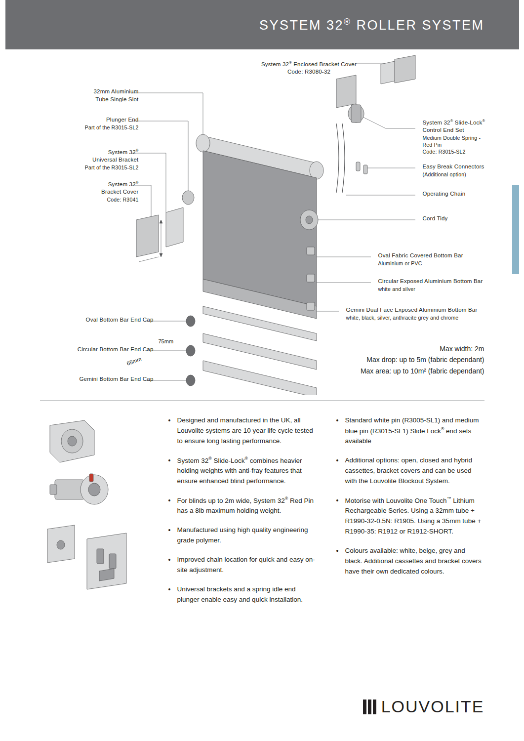System 32® Roller System
System 32® Enclosed Bracket Cover Code: R3080-32
32mm Aluminium
Tube Single Slot
Plunger End Part of the R3015-SL2
System 32®
Universal Bracket Part of the R3015-SL2
System 32®
Bracket Cover Code: R3041
System 32® Slide-Lock®
Control End Set Medium Double Spring -
Red Pin Code: R3015-SL2
Easy Break Connectors (Additional option)
Operating Chain
Cord Tidy
Oval Fabric Covered Bottom Bar Aluminium or PVC
Circular Exposed Aluminium Bottom Bar white and silver
Gemini Dual Face Exposed Aluminium Bottom Bar white, black, silver, anthracite grey and chrome
Oval Bottom Bar End Cap
Circular Bottom Bar End Cap
Gemini Bottom Bar End Cap
65mm
75mm
Max width: 2m
Max drop: up to 5m (fabric dependant)
Max area: up to 10m² (fabric dependant)
Designed and manufactured in the UK, all Louvolite systems are 10 year life cycle tested to ensure long lasting performance.
System 32® Slide-Lock® combines heavier holding weights with anti-fray features that ensure enhanced blind performance.
For blinds up to 2m wide, System 32® Red Pin has a 8lb maximum holding weight.
Manufactured using high quality engineering grade polymer.
Improved chain location for quick and easy on-site adjustment.
Universal brackets and a spring idle end plunger enable easy and quick installation.
Standard white pin (R3005-SL1) and medium blue pin (R3015-SL1) Slide Lock® end sets available
Additional options: open, closed and hybrid cassettes, bracket covers and can be used with the Louvolite Blockout System.
Motorise with Louvolite One Touch™ Lithium Rechargeable Series. Using a 32mm tube + R1990-32-0.5N: R1905. Using a 35mm tube + R1990-35: R1912 or R1912-SHORT.
Colours available: white, beige, grey and black. Additional cassettes and bracket covers have their own dedicated colours.
LOUVOLITE